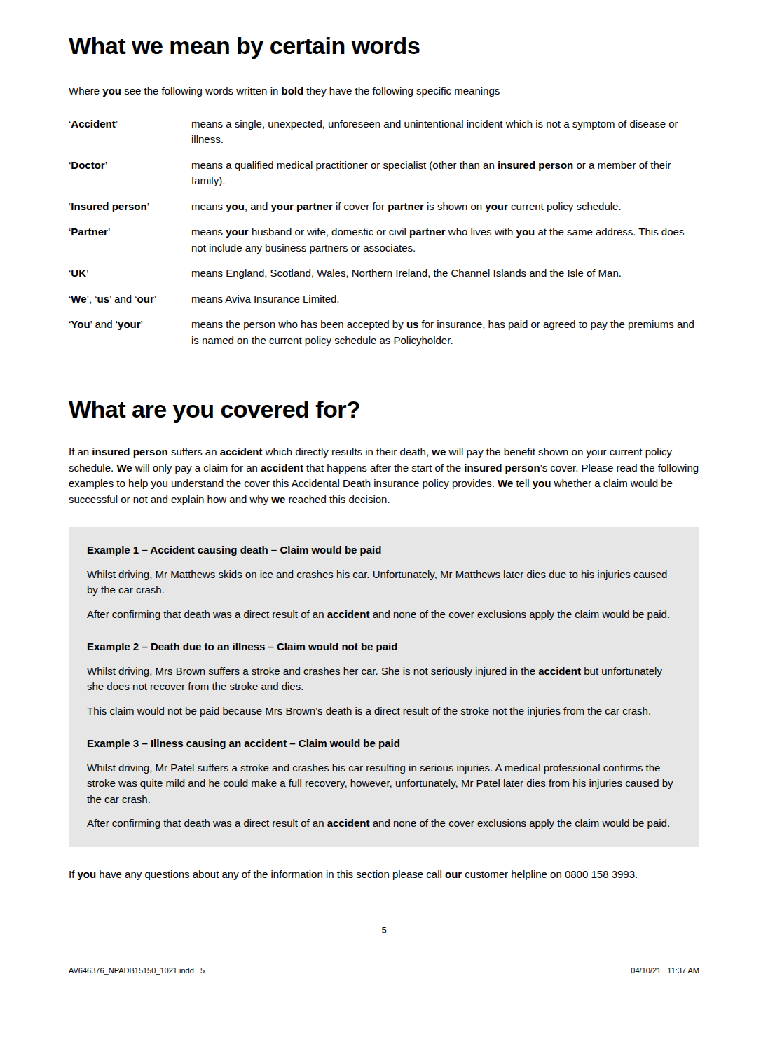What we mean by certain words
Where you see the following words written in bold they have the following specific meanings
‘Accident’
means a single, unexpected, unforeseen and unintentional incident which is not a symptom of disease or illness.
‘Doctor’
means a qualified medical practitioner or specialist (other than an insured person or a member of their family).
‘Insured person’
means you, and your partner if cover for partner is shown on your current policy schedule.
‘Partner’
means your husband or wife, domestic or civil partner who lives with you at the same address. This does not include any business partners or associates.
‘UK’
means England, Scotland, Wales, Northern Ireland, the Channel Islands and the Isle of Man.
‘We’, ‘us’ and ‘our’
means Aviva Insurance Limited.
‘You’ and ‘your’
means the person who has been accepted by us for insurance, has paid or agreed to pay the premiums and is named on the current policy schedule as Policyholder.
What are you covered for?
If an insured person suffers an accident which directly results in their death, we will pay the benefit shown on your current policy schedule. We will only pay a claim for an accident that happens after the start of the insured person’s cover. Please read the following examples to help you understand the cover this Accidental Death insurance policy provides. We tell you whether a claim would be successful or not and explain how and why we reached this decision.
Example 1 – Accident causing death – Claim would be paid
Whilst driving, Mr Matthews skids on ice and crashes his car. Unfortunately, Mr Matthews later dies due to his injuries caused by the car crash.
After confirming that death was a direct result of an accident and none of the cover exclusions apply the claim would be paid.
Example 2 – Death due to an illness – Claim would not be paid
Whilst driving, Mrs Brown suffers a stroke and crashes her car. She is not seriously injured in the accident but unfortunately she does not recover from the stroke and dies.
This claim would not be paid because Mrs Brown’s death is a direct result of the stroke not the injuries from the car crash.
Example 3 – Illness causing an accident – Claim would be paid
Whilst driving, Mr Patel suffers a stroke and crashes his car resulting in serious injuries. A medical professional confirms the stroke was quite mild and he could make a full recovery, however, unfortunately, Mr Patel later dies from his injuries caused by the car crash.
After confirming that death was a direct result of an accident and none of the cover exclusions apply the claim would be paid.
If you have any questions about any of the information in this section please call our customer helpline on 0800 158 3993.
5
AV646376_NPADB15150_1021.indd 5 04/10/21 11:37 AM